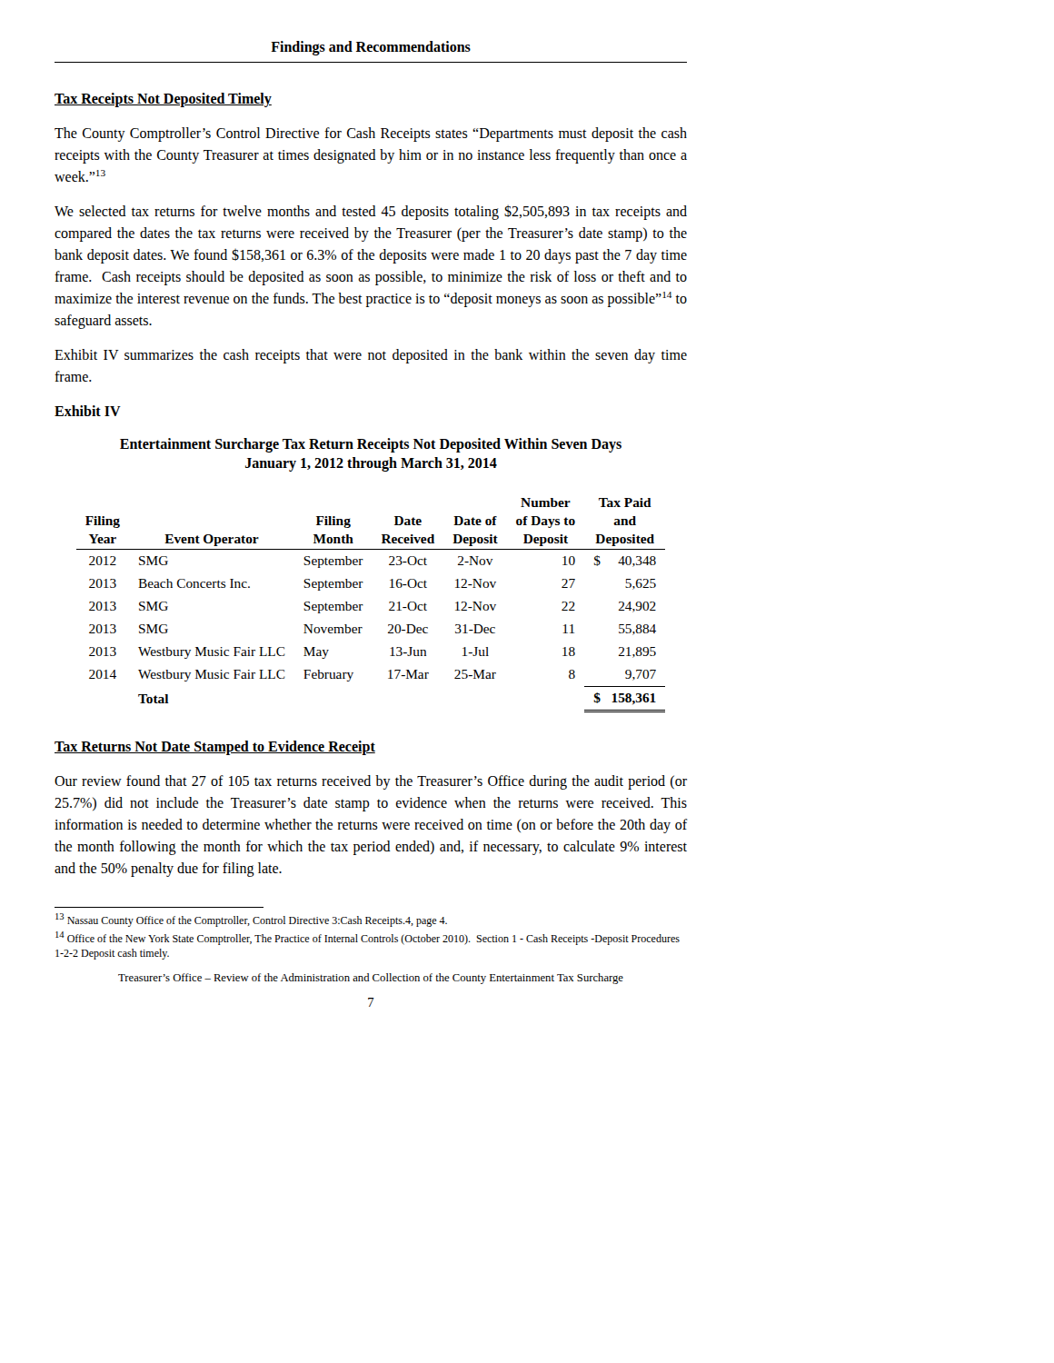Findings and Recommendations
Tax Receipts Not Deposited Timely
The County Comptroller’s Control Directive for Cash Receipts states “Departments must deposit the cash receipts with the County Treasurer at times designated by him or in no instance less frequently than once a week.”13
We selected tax returns for twelve months and tested 45 deposits totaling $2,505,893 in tax receipts and compared the dates the tax returns were received by the Treasurer (per the Treasurer’s date stamp) to the bank deposit dates. We found $158,361 or 6.3% of the deposits were made 1 to 20 days past the 7 day time frame. Cash receipts should be deposited as soon as possible, to minimize the risk of loss or theft and to maximize the interest revenue on the funds. The best practice is to “deposit moneys as soon as possible”14 to safeguard assets.
Exhibit IV summarizes the cash receipts that were not deposited in the bank within the seven day time frame.
Exhibit IV
Entertainment Surcharge Tax Return Receipts Not Deposited Within Seven Days
January 1, 2012 through March 31, 2014
| | | | | | Number | Tax Paid |
| --- | --- | --- | --- | --- | --- | --- |
| Filing | | Filing | Date | Date of | of Days to | and |
| Year | Event Operator | Month | Received | Deposit | Deposit | Deposited |
| 2012 | SMG | September | 23-Oct | 2-Nov | 10 | $ 40,348 |
| 2013 | Beach Concerts Inc. | September | 16-Oct | 12-Nov | 27 | 5,625 |
| 2013 | SMG | September | 21-Oct | 12-Nov | 22 | 24,902 |
| 2013 | SMG | November | 20-Dec | 31-Dec | 11 | 55,884 |
| 2013 | Westbury Music Fair LLC | May | 13-Jun | 1-Jul | 18 | 21,895 |
| 2014 | Westbury Music Fair LLC | February | 17-Mar | 25-Mar | 8 | 9,707 |
| | Total | | | | | $ 158,361 |
Tax Returns Not Date Stamped to Evidence Receipt
Our review found that 27 of 105 tax returns received by the Treasurer’s Office during the audit period (or 25.7%) did not include the Treasurer’s date stamp to evidence when the returns were received. This information is needed to determine whether the returns were received on time (on or before the 20th day of the month following the month for which the tax period ended) and, if necessary, to calculate 9% interest and the 50% penalty due for filing late.
13 Nassau County Office of the Comptroller, Control Directive 3:Cash Receipts.4, page 4.
14 Office of the New York State Comptroller, The Practice of Internal Controls (October 2010). Section 1 - Cash Receipts -Deposit Procedures 1-2-2 Deposit cash timely.
Treasurer’s Office – Review of the Administration and Collection of the County Entertainment Tax Surcharge
7